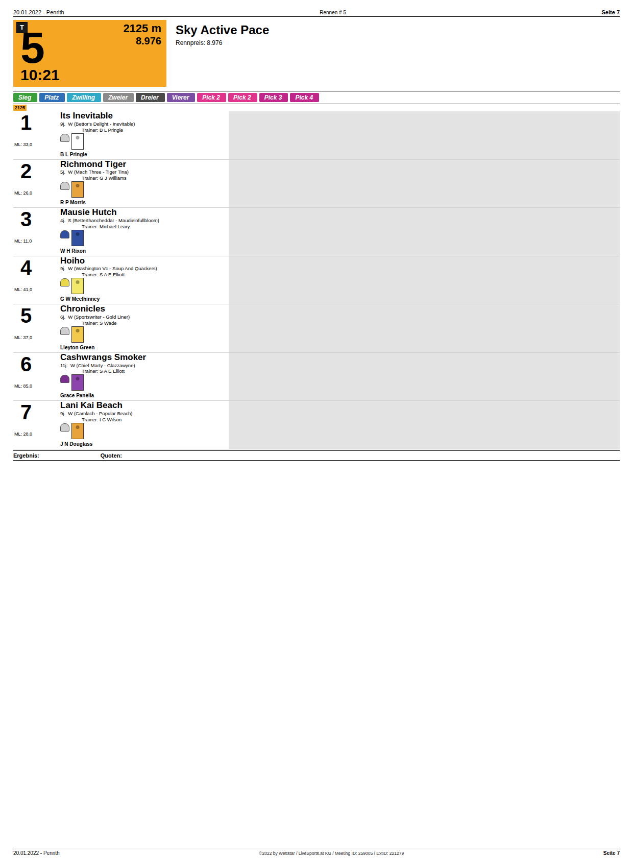20.01.2022 - Penrith
Rennen # 5
Seite 7
T
2125 m
8.976
5
10:21
Sky Active Pace
Rennpreis: 8.976
Sieg Platz Zwilling Zweier Dreier Vierer Pick 2 Pick 2 Pick 3 Pick 4 2125
| 1 ML: 33,0 | Its Inevitable 9j. W (Bettor's Delight - Inevitable) Trainer: B L Pringle B L Pringle | |
| 2 ML: 26,0 | Richmond Tiger 5j. W (Mach Three - Tiger Tina) Trainer: G J Williams R P Morris | |
| 3 ML: 11,0 | Mausie Hutch 4j. S (Betterthancheddar - Maudieinfullbloom) Trainer: Michael Leary W H Rixon | |
| 4 ML: 41,0 | Hoiho 9j. W (Washington Vc - Soup And Quackers) Trainer: S A E Elliott G W Mcelhinney | |
| 5 ML: 37,0 | Chronicles 6j. W (Sportswriter - Gold Liner) Trainer: S Wade Lleyton Green | |
| 6 ML: 85,0 | Cashwrangs Smoker 11j. W (Chief Marty - Glazzawyne) Trainer: S A E Elliott Grace Panella | |
| 7 ML: 28,0 | Lani Kai Beach 9j. W (Camlach - Popular Beach) Trainer: I C Wilson J N Douglass | |
Ergebnis: Quoten:
20.01.2022 - Penrith
©2022 by Wettstar / LiveSports.at KG / Meeting ID: 259005 / ExtID: 221279
Seite 7